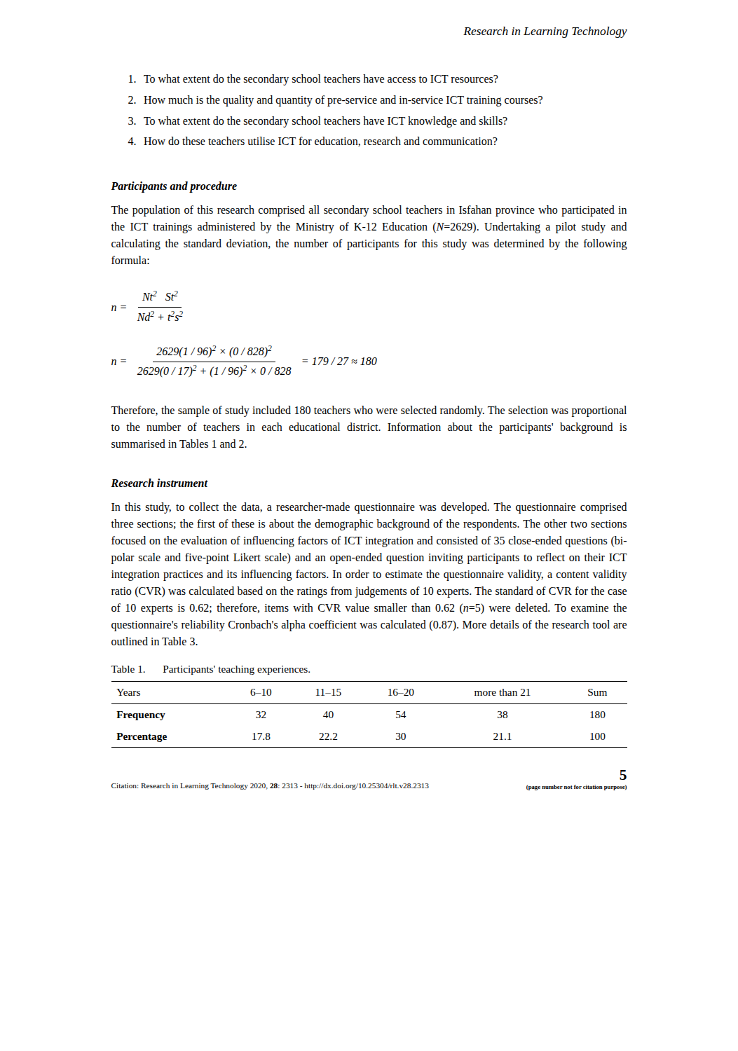Research in Learning Technology
To what extent do the secondary school teachers have access to ICT resources?
How much is the quality and quantity of pre-service and in-service ICT training courses?
To what extent do the secondary school teachers have ICT knowledge and skills?
How do these teachers utilise ICT for education, research and communication?
Participants and procedure
The population of this research comprised all secondary school teachers in Isfahan province who participated in the ICT trainings administered by the Ministry of K-12 Education (N=2629). Undertaking a pilot study and calculating the standard deviation, the number of participants for this study was determined by the following formula:
n = Nt2 St2 Nd2 + t2s2
n = 2629(1 / 96)2 × (0 / 828)2 2629(0 / 17)2 + (1 / 96)2 × 0 / 828 = 179 / 27 ≈ 180
Therefore, the sample of study included 180 teachers who were selected randomly. The selection was proportional to the number of teachers in each educational district. Information about the participants' background is summarised in Tables 1 and 2.
Research instrument
In this study, to collect the data, a researcher-made questionnaire was developed. The questionnaire comprised three sections; the first of these is about the demographic background of the respondents. The other two sections focused on the evaluation of influencing factors of ICT integration and consisted of 35 close-ended questions (bi-polar scale and five-point Likert scale) and an open-ended question inviting participants to reflect on their ICT integration practices and its influencing factors. In order to estimate the questionnaire validity, a content validity ratio (CVR) was calculated based on the ratings from judgements of 10 experts. The standard of CVR for the case of 10 experts is 0.62; therefore, items with CVR value smaller than 0.62 (n=5) were deleted. To examine the questionnaire's reliability Cronbach's alpha coefficient was calculated (0.87). More details of the research tool are outlined in Table 3.
Table 1. Participants' teaching experiences.
| Years | 6–10 | 11–15 | 16–20 | more than 21 | Sum |
| --- | --- | --- | --- | --- | --- |
| Frequency | 32 | 40 | 54 | 38 | 180 |
| Percentage | 17.8 | 22.2 | 30 | 21.1 | 100 |
Citation: Research in Learning Technology 2020, 28: 2313 - http://dx.doi.org/10.25304/rlt.v28.2313
5 (page number not for citation purpose)